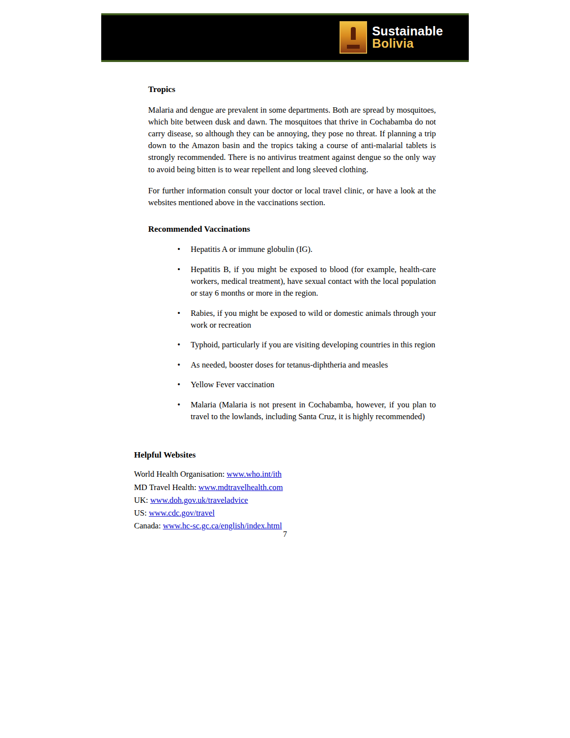Sustainable
Bolivia
Tropics
Malaria and dengue are prevalent in some departments. Both are spread by mosquitoes, which bite between dusk and dawn. The mosquitoes that thrive in Cochabamba do not carry disease, so although they can be annoying, they pose no threat. If planning a trip down to the Amazon basin and the tropics taking a course of anti-malarial tablets is strongly recommended. There is no antivirus treatment against dengue so the only way to avoid being bitten is to wear repellent and long sleeved clothing.
For further information consult your doctor or local travel clinic, or have a look at the websites mentioned above in the vaccinations section.
Recommended Vaccinations
Hepatitis A or immune globulin (IG).
Hepatitis B, if you might be exposed to blood (for example, health-care workers, medical treatment), have sexual contact with the local population or stay 6 months or more in the region.
Rabies, if you might be exposed to wild or domestic animals through your work or recreation
Typhoid, particularly if you are visiting developing countries in this region
As needed, booster doses for tetanus-diphtheria and measles
Yellow Fever vaccination
Malaria (Malaria is not present in Cochabamba, however, if you plan to travel to the lowlands, including Santa Cruz, it is highly recommended)
Helpful Websites
World Health Organisation: www.who.int/ith
MD Travel Health: www.mdtravelhealth.com
UK: www.doh.gov.uk/traveladvice
US: www.cdc.gov/travel
Canada: www.hc-sc.gc.ca/english/index.html
7